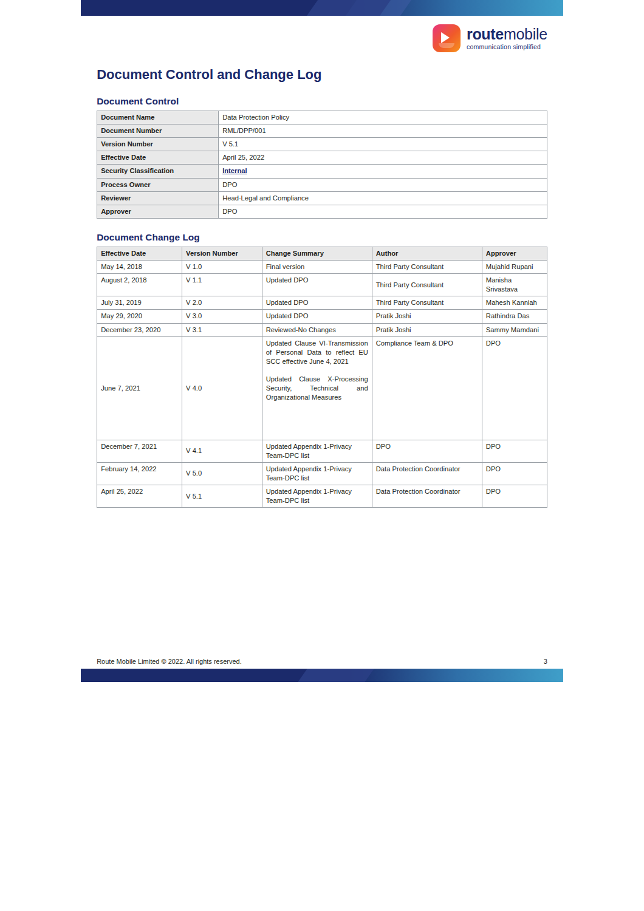routemobile
communication simplified
Document Control and Change Log
Document Control
| Document Name | Data Protection Policy |
| Document Number | RML/DPP/001 |
| Version Number | V 5.1 |
| Effective Date | April 25, 2022 |
| Security Classification | Internal |
| Process Owner | DPO |
| Reviewer | Head-Legal and Compliance |
| Approver | DPO |
Document Change Log
| Effective Date | Version Number | Change Summary | Author | Approver |
| --- | --- | --- | --- | --- |
| May 14, 2018 | V 1.0 | Final version | Third Party Consultant | Mujahid Rupani |
| August 2, 2018 | V 1.1 | Updated DPO | Third Party Consultant | Manisha Srivastava |
| July 31, 2019 | V 2.0 | Updated DPO | Third Party Consultant | Mahesh Kanniah |
| May 29, 2020 | V 3.0 | Updated DPO | Pratik Joshi | Rathindra Das |
| December 23, 2020 | V 3.1 | Reviewed-No Changes | Pratik Joshi | Sammy Mamdani |
| June 7, 2021 | V 4.0 | Updated Clause VI-Transmission of Personal Data to reflect EU SCC effective June 4, 2021 Updated Clause X-Processing Security, Technical and Organizational Measures | Compliance Team & DPO | DPO |
| December 7, 2021 | V 4.1 | Updated Appendix 1-Privacy Team-DPC list | DPO | DPO |
| February 14, 2022 | V 5.0 | Updated Appendix 1-Privacy Team-DPC list | Data Protection Coordinator | DPO |
| April 25, 2022 | V 5.1 | Updated Appendix 1-Privacy Team-DPC list | Data Protection Coordinator | DPO |
Route Mobile Limited © 2022. All rights reserved.
3